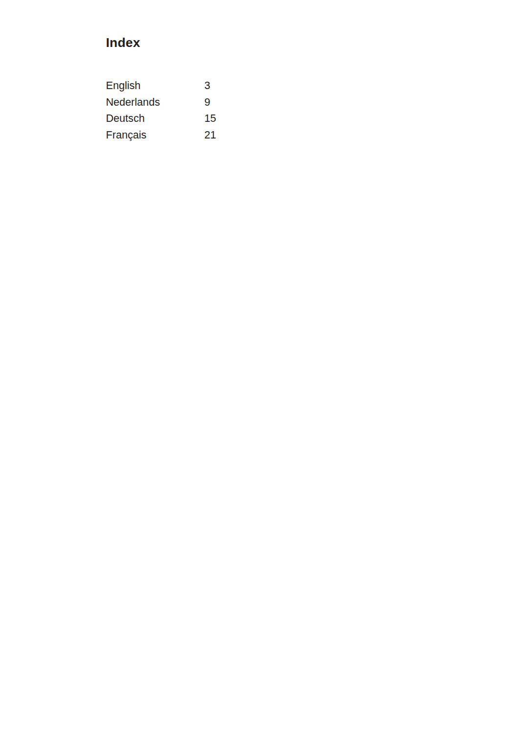Index
| English | 3 |
| Nederlands | 9 |
| Deutsch | 15 |
| Français | 21 |